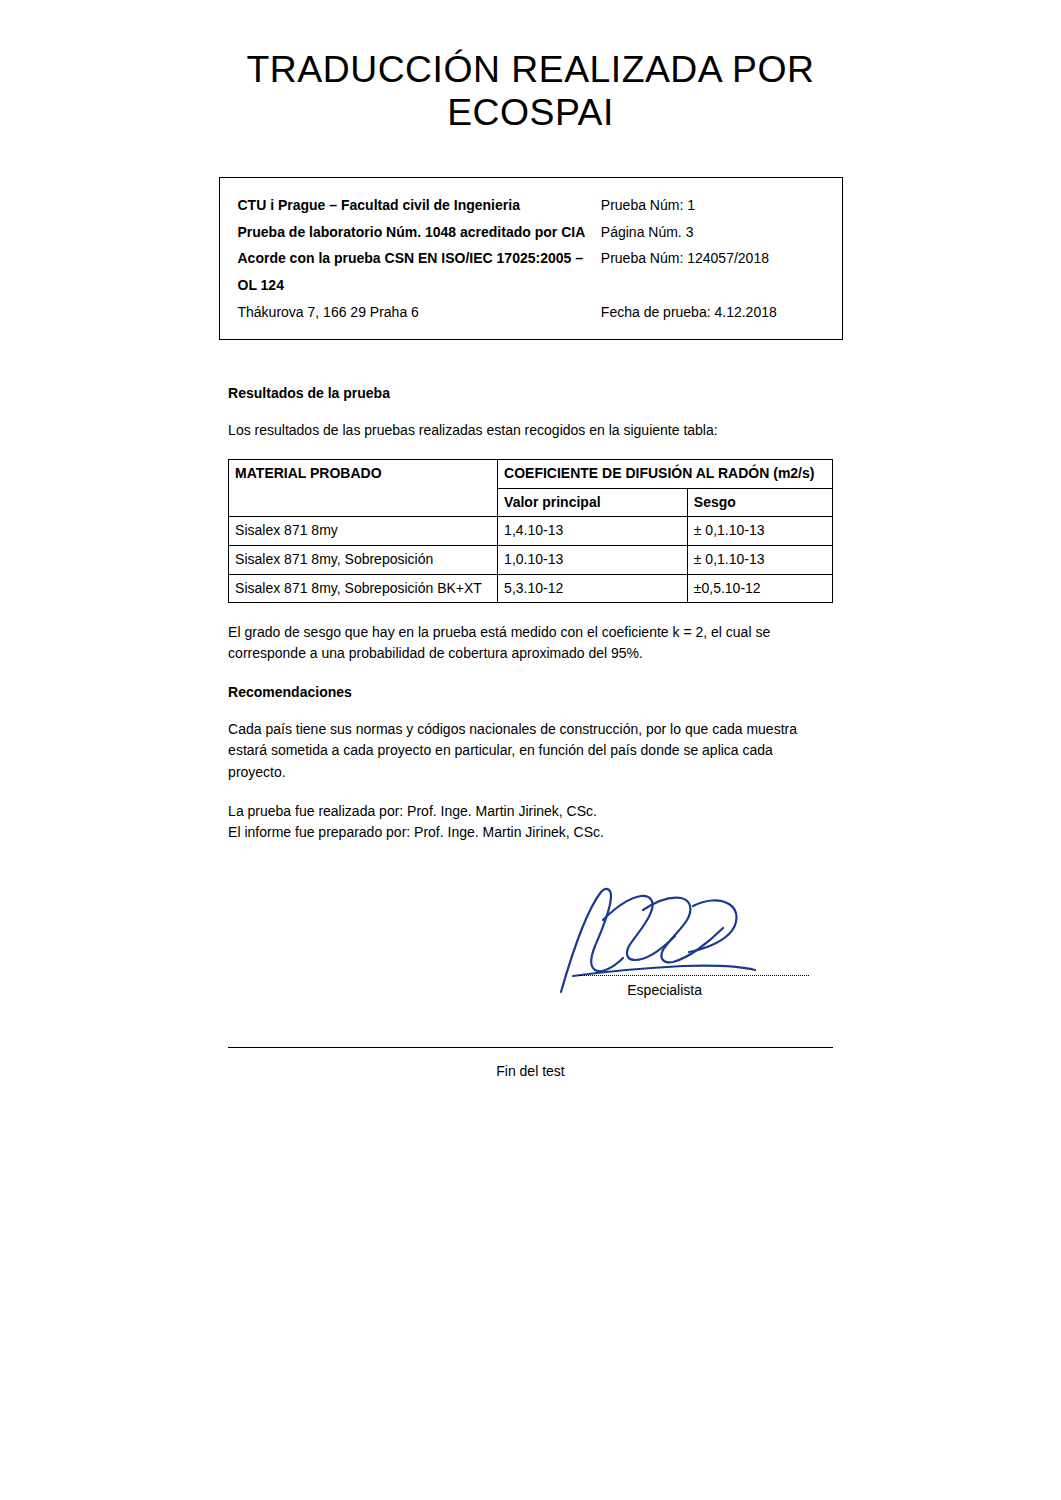TRADUCCIÓN REALIZADA POR ECOSPAI
CTU i Prague – Facultad civil de Ingenieria
Prueba Núm: 1
Prueba de laboratorio Núm. 1048 acreditado por CIA
Página Núm. 3
Acorde con la prueba CSN EN ISO/IEC 17025:2005 – OL 124
Prueba Núm: 124057/2018
Thákurova 7, 166 29 Praha 6
Fecha de prueba: 4.12.2018
Resultados de la prueba
Los resultados de las pruebas realizadas estan recogidos en la siguiente tabla:
| MATERIAL PROBADO | COEFICIENTE DE DIFUSIÓN AL RADÓN (m2/s) |
| --- | --- |
| Valor principal | Sesgo |
| Sisalex 871 8my | 1,4.10-13 | ± 0,1.10-13 |
| Sisalex 871 8my, Sobreposición | 1,0.10-13 | ± 0,1.10-13 |
| Sisalex 871 8my, Sobreposición BK+XT | 5,3.10-12 | ±0,5.10-12 |
El grado de sesgo que hay en la prueba está medido con el coeficiente k = 2, el cual se corresponde a una probabilidad de cobertura aproximado del 95%.
Recomendaciones
Cada país tiene sus normas y códigos nacionales de construcción, por lo que cada muestra estará sometida a cada proyecto en particular, en función del país donde se aplica cada proyecto.
La prueba fue realizada por: Prof. Inge. Martin Jirinek, CSc.
El informe fue preparado por: Prof. Inge. Martin Jirinek, CSc.
Especialista
Fin del test